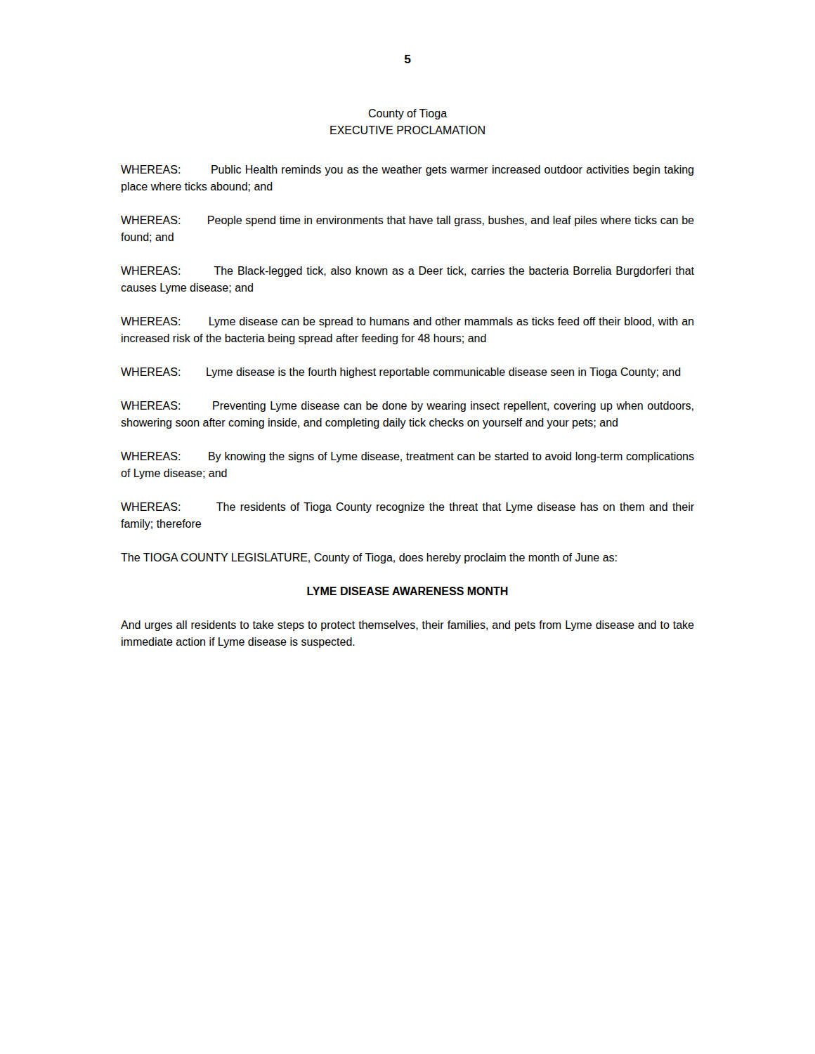5
County of Tioga
EXECUTIVE PROCLAMATION
WHEREAS: Public Health reminds you as the weather gets warmer increased outdoor activities begin taking place where ticks abound; and
WHEREAS: People spend time in environments that have tall grass, bushes, and leaf piles where ticks can be found; and
WHEREAS: The Black-legged tick, also known as a Deer tick, carries the bacteria Borrelia Burgdorferi that causes Lyme disease; and
WHEREAS: Lyme disease can be spread to humans and other mammals as ticks feed off their blood, with an increased risk of the bacteria being spread after feeding for 48 hours; and
WHEREAS: Lyme disease is the fourth highest reportable communicable disease seen in Tioga County; and
WHEREAS: Preventing Lyme disease can be done by wearing insect repellent, covering up when outdoors, showering soon after coming inside, and completing daily tick checks on yourself and your pets; and
WHEREAS: By knowing the signs of Lyme disease, treatment can be started to avoid long-term complications of Lyme disease; and
WHEREAS: The residents of Tioga County recognize the threat that Lyme disease has on them and their family; therefore
The TIOGA COUNTY LEGISLATURE, County of Tioga, does hereby proclaim the month of June as:
LYME DISEASE AWARENESS MONTH
And urges all residents to take steps to protect themselves, their families, and pets from Lyme disease and to take immediate action if Lyme disease is suspected.